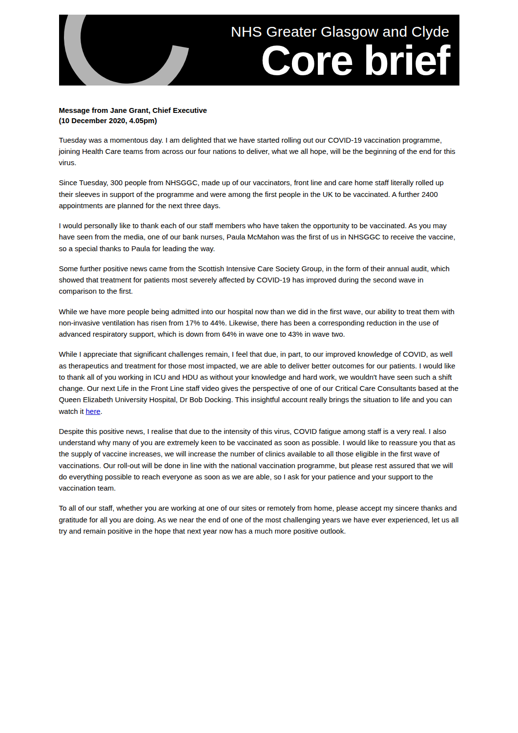NHS Greater Glasgow and Clyde
Core brief
Message from Jane Grant, Chief Executive
(10 December 2020, 4.05pm)
Tuesday was a momentous day. I am delighted that we have started rolling out our COVID-19 vaccination programme, joining Health Care teams from across our four nations to deliver, what we all hope, will be the beginning of the end for this virus.
Since Tuesday, 300 people from NHSGGC, made up of our vaccinators, front line and care home staff literally rolled up their sleeves in support of the programme and were among the first people in the UK to be vaccinated. A further 2400 appointments are planned for the next three days.
I would personally like to thank each of our staff members who have taken the opportunity to be vaccinated. As you may have seen from the media, one of our bank nurses, Paula McMahon was the first of us in NHSGGC to receive the vaccine, so a special thanks to Paula for leading the way.
Some further positive news came from the Scottish Intensive Care Society Group, in the form of their annual audit, which showed that treatment for patients most severely affected by COVID-19 has improved during the second wave in comparison to the first.
While we have more people being admitted into our hospital now than we did in the first wave, our ability to treat them with non-invasive ventilation has risen from 17% to 44%. Likewise, there has been a corresponding reduction in the use of advanced respiratory support, which is down from 64% in wave one to 43% in wave two.
While I appreciate that significant challenges remain, I feel that due, in part, to our improved knowledge of COVID, as well as therapeutics and treatment for those most impacted, we are able to deliver better outcomes for our patients. I would like to thank all of you working in ICU and HDU as without your knowledge and hard work, we wouldn't have seen such a shift change. Our next Life in the Front Line staff video gives the perspective of one of our Critical Care Consultants based at the Queen Elizabeth University Hospital, Dr Bob Docking. This insightful account really brings the situation to life and you can watch it here.
Despite this positive news, I realise that due to the intensity of this virus, COVID fatigue among staff is a very real. I also understand why many of you are extremely keen to be vaccinated as soon as possible. I would like to reassure you that as the supply of vaccine increases, we will increase the number of clinics available to all those eligible in the first wave of vaccinations. Our roll-out will be done in line with the national vaccination programme, but please rest assured that we will do everything possible to reach everyone as soon as we are able, so I ask for your patience and your support to the vaccination team.
To all of our staff, whether you are working at one of our sites or remotely from home, please accept my sincere thanks and gratitude for all you are doing. As we near the end of one of the most challenging years we have ever experienced, let us all try and remain positive in the hope that next year now has a much more positive outlook.